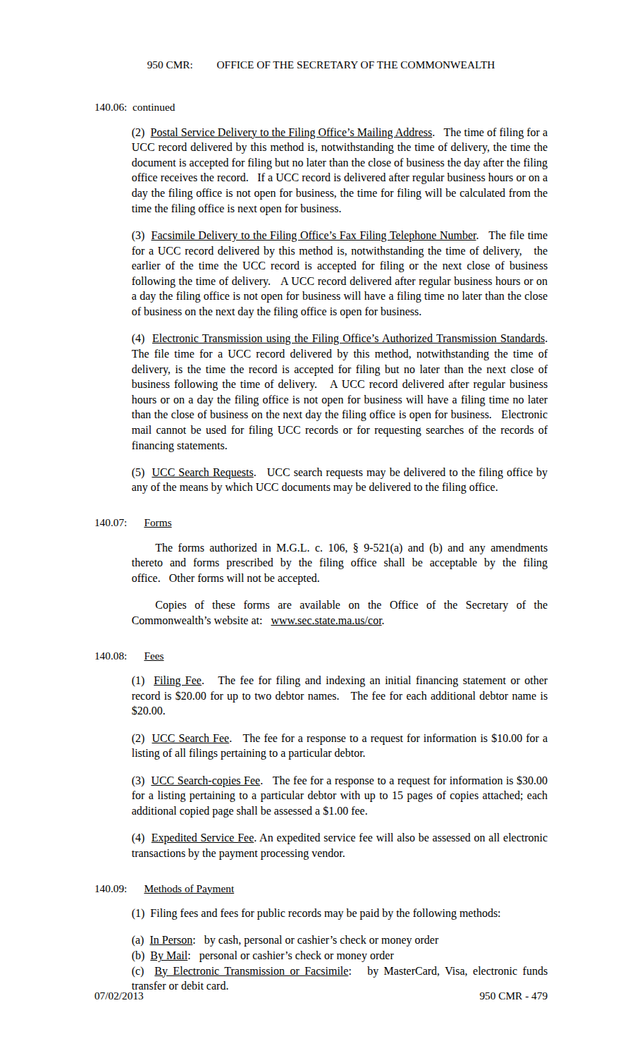950 CMR: OFFICE OF THE SECRETARY OF THE COMMONWEALTH
140.06: continued
(2) Postal Service Delivery to the Filing Office’s Mailing Address. The time of filing for a UCC record delivered by this method is, notwithstanding the time of delivery, the time the document is accepted for filing but no later than the close of business the day after the filing office receives the record. If a UCC record is delivered after regular business hours or on a day the filing office is not open for business, the time for filing will be calculated from the time the filing office is next open for business.
(3) Facsimile Delivery to the Filing Office’s Fax Filing Telephone Number. The file time for a UCC record delivered by this method is, notwithstanding the time of delivery, the earlier of the time the UCC record is accepted for filing or the next close of business following the time of delivery. A UCC record delivered after regular business hours or on a day the filing office is not open for business will have a filing time no later than the close of business on the next day the filing office is open for business.
(4) Electronic Transmission using the Filing Office’s Authorized Transmission Standards. The file time for a UCC record delivered by this method, notwithstanding the time of delivery, is the time the record is accepted for filing but no later than the next close of business following the time of delivery. A UCC record delivered after regular business hours or on a day the filing office is not open for business will have a filing time no later than the close of business on the next day the filing office is open for business. Electronic mail cannot be used for filing UCC records or for requesting searches of the records of financing statements.
(5) UCC Search Requests. UCC search requests may be delivered to the filing office by any of the means by which UCC documents may be delivered to the filing office.
140.07: Forms
The forms authorized in M.G.L. c. 106, § 9-521(a) and (b) and any amendments thereto and forms prescribed by the filing office shall be acceptable by the filing office. Other forms will not be accepted.
Copies of these forms are available on the Office of the Secretary of the Commonwealth’s website at: www.sec.state.ma.us/cor.
140.08: Fees
(1) Filing Fee. The fee for filing and indexing an initial financing statement or other record is $20.00 for up to two debtor names. The fee for each additional debtor name is $20.00.
(2) UCC Search Fee. The fee for a response to a request for information is $10.00 for a listing of all filings pertaining to a particular debtor.
(3) UCC Search-copies Fee. The fee for a response to a request for information is $30.00 for a listing pertaining to a particular debtor with up to 15 pages of copies attached; each additional copied page shall be assessed a $1.00 fee.
(4) Expedited Service Fee. An expedited service fee will also be assessed on all electronic transactions by the payment processing vendor.
140.09: Methods of Payment
(1) Filing fees and fees for public records may be paid by the following methods:
(a) In Person: by cash, personal or cashier’s check or money order
(b) By Mail: personal or cashier’s check or money order
(c) By Electronic Transmission or Facsimile: by MasterCard, Visa, electronic funds transfer or debit card.
07/02/2013 950 CMR - 479